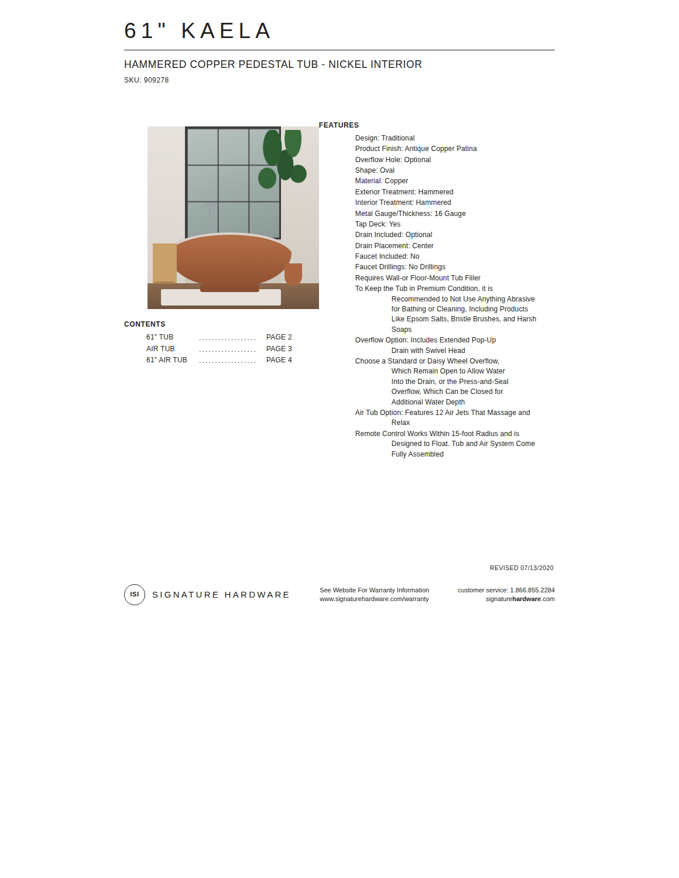61" KAELA
HAMMERED COPPER PEDESTAL TUB - NICKEL INTERIOR
SKU: 909278
CONTENTS
| 61" TUB | .................. | PAGE 2 |
| AIR TUB | .................. | PAGE 3 |
| 61" AIR TUB | .................. | PAGE 4 |
FEATURES
Design: Traditional
Product Finish: Antique Copper Patina
Overflow Hole: Optional
Shape: Oval
Material: Copper
Exterior Treatment: Hammered
Interior Treatment: Hammered
Metal Gauge/Thickness: 16 Gauge
Tap Deck: Yes
Drain Included: Optional
Drain Placement: Center
Faucet Included: No
Faucet Drillings: No Drillings
Requires Wall-or Floor-Mount Tub Filler
To Keep the Tub in Premium Condition, it is Recommended to Not Use Anything Abrasive for Bathing or Cleaning, Including Products Like Epsom Salts, Bristle Brushes, and Harsh Soaps
Overflow Option: Includes Extended Pop-Up Drain with Swivel Head
Choose a Standard or Daisy Wheel Overflow, Which Remain Open to Allow Water Into the Drain, or the Press-and-Seal Overflow, Which Can be Closed for Additional Water Depth
Air Tub Option: Features 12 Air Jets That Massage and Relax
Remote Control Works Within 15-foot Radius and is Designed to Float. Tub and Air System Come Fully Assembled
REVISED 07/13/2020
ISI SIGNATURE HARDWARE
See Website For Warranty Information
www.signaturehardware.com/warranty
customer service: 1.866.855.2284
signaturehardware.com